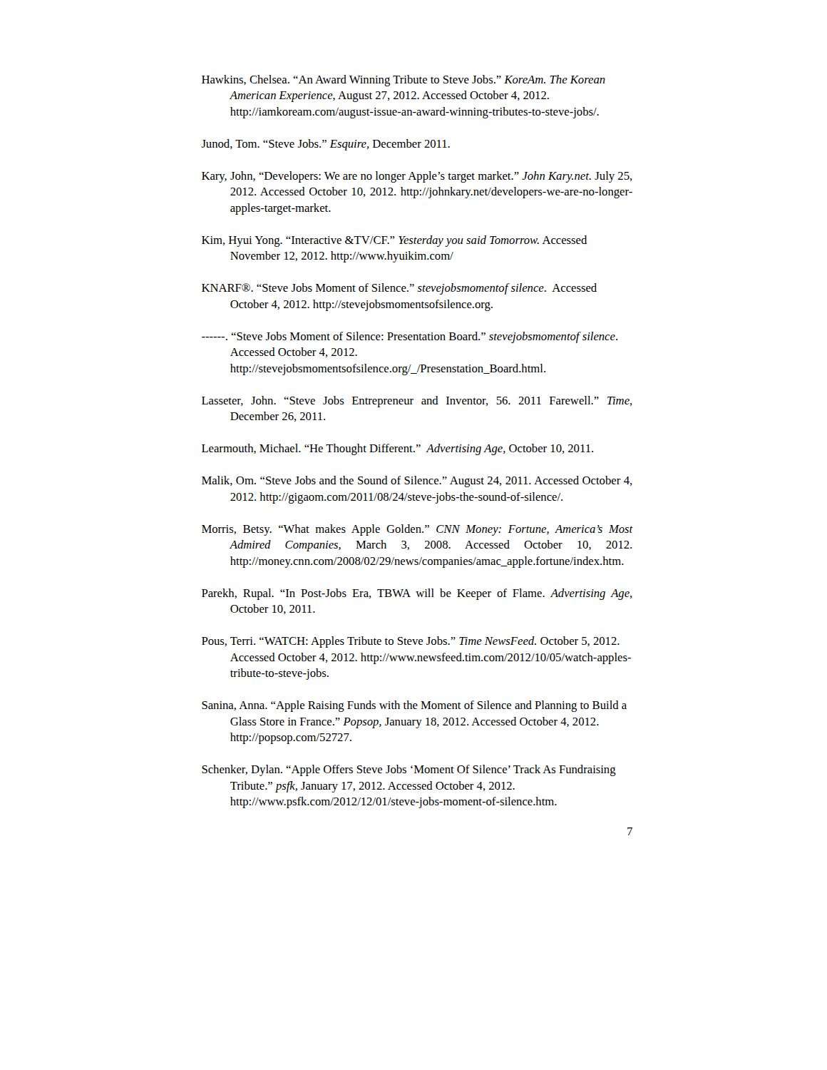Hawkins, Chelsea. “An Award Winning Tribute to Steve Jobs.” KoreAm. The Korean American Experience, August 27, 2012. Accessed October 4, 2012. http://iamkoream.com/august-issue-an-award-winning-tributes-to-steve-jobs/.
Junod, Tom. “Steve Jobs.” Esquire, December 2011.
Kary, John, “Developers: We are no longer Apple’s target market.” John Kary.net. July 25, 2012. Accessed October 10, 2012. http://johnkary.net/developers-we-are-no-longer-apples-target-market.
Kim, Hyui Yong. “Interactive &TV/CF.” Yesterday you said Tomorrow. Accessed November 12, 2012. http://www.hyuikim.com/
KNARF®. “Steve Jobs Moment of Silence.” stevejobsmomentof silence. Accessed October 4, 2012. http://stevejobsmomentsofsilence.org.
------. “Steve Jobs Moment of Silence: Presentation Board.” stevejobsmomentof silence. Accessed October 4, 2012. http://stevejobsmomentsofsilence.org/_/Presenstation_Board.html.
Lasseter, John. “Steve Jobs Entrepreneur and Inventor, 56. 2011 Farewell.” Time, December 26, 2011.
Learmouth, Michael. “He Thought Different.” Advertising Age, October 10, 2011.
Malik, Om. “Steve Jobs and the Sound of Silence.” August 24, 2011. Accessed October 4, 2012. http://gigaom.com/2011/08/24/steve-jobs-the-sound-of-silence/.
Morris, Betsy. “What makes Apple Golden.” CNN Money: Fortune, America’s Most Admired Companies, March 3, 2008. Accessed October 10, 2012. http://money.cnn.com/2008/02/29/news/companies/amac_apple.fortune/index.htm.
Parekh, Rupal. “In Post-Jobs Era, TBWA will be Keeper of Flame. Advertising Age, October 10, 2011.
Pous, Terri. “WATCH: Apples Tribute to Steve Jobs.” Time NewsFeed. October 5, 2012. Accessed October 4, 2012. http://www.newsfeed.tim.com/2012/10/05/watch-apples-tribute-to-steve-jobs.
Sanina, Anna. “Apple Raising Funds with the Moment of Silence and Planning to Build a Glass Store in France.” Popsop, January 18, 2012. Accessed October 4, 2012. http://popsop.com/52727.
Schenker, Dylan. “Apple Offers Steve Jobs ‘Moment Of Silence’ Track As Fundraising Tribute.” psfk, January 17, 2012. Accessed October 4, 2012. http://www.psfk.com/2012/12/01/steve-jobs-moment-of-silence.htm.
7